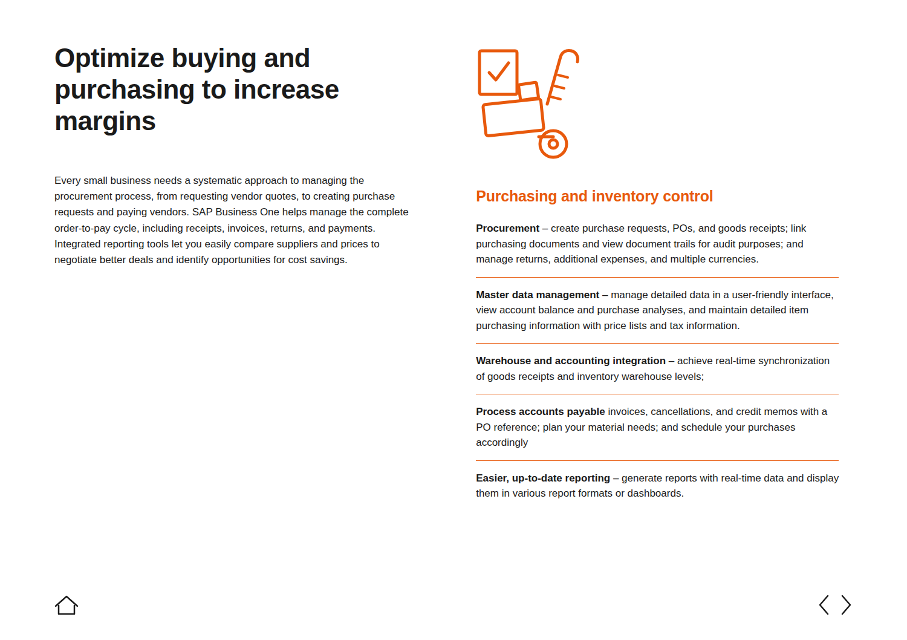Optimize buying and purchasing to increase margins
Every small business needs a systematic approach to managing the procurement process, from requesting vendor quotes, to creating purchase requests and paying vendors. SAP Business One helps manage the complete order-to-pay cycle, including receipts, invoices, returns, and payments. Integrated reporting tools let you easily compare suppliers and prices to negotiate better deals and identify opportunities for cost savings.
Purchasing and inventory control
Procurement – create purchase requests, POs, and goods receipts; link purchasing documents and view document trails for audit purposes; and manage returns, additional expenses, and multiple currencies.
Master data management – manage detailed data in a user-friendly interface, view account balance and purchase analyses, and maintain detailed item purchasing information with price lists and tax information.
Warehouse and accounting integration – achieve real-time synchronization of goods receipts and inventory warehouse levels;
Process accounts payable invoices, cancellations, and credit memos with a PO reference; plan your material needs; and schedule your purchases accordingly
Easier, up-to-date reporting – generate reports with real-time data and display them in various report formats or dashboards.